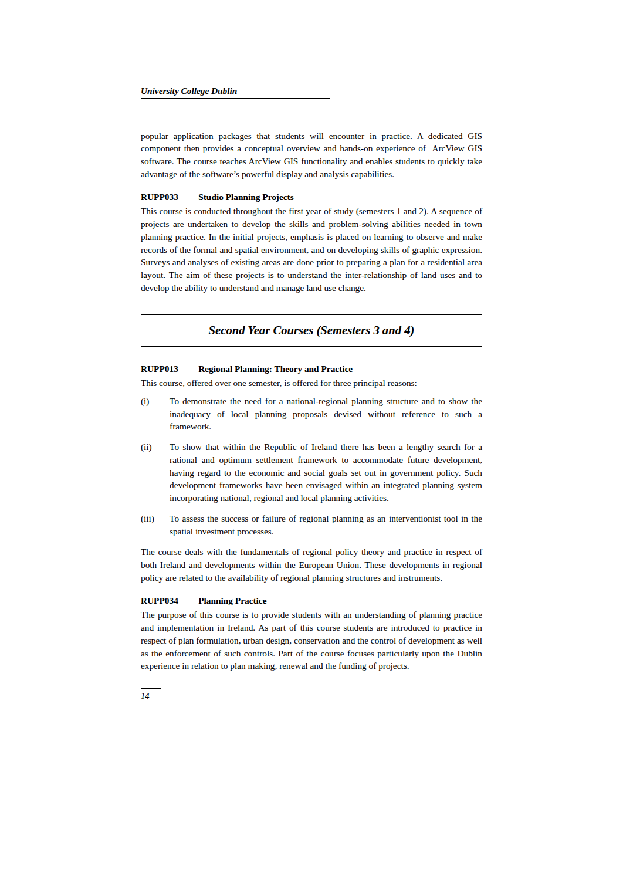University College Dublin
popular application packages that students will encounter in practice. A dedicated GIS component then provides a conceptual overview and hands-on experience of ArcView GIS software. The course teaches ArcView GIS functionality and enables students to quickly take advantage of the software’s powerful display and analysis capabilities.
RUPP033 Studio Planning Projects
This course is conducted throughout the first year of study (semesters 1 and 2). A sequence of projects are undertaken to develop the skills and problem-solving abilities needed in town planning practice. In the initial projects, emphasis is placed on learning to observe and make records of the formal and spatial environment, and on developing skills of graphic expression. Surveys and analyses of existing areas are done prior to preparing a plan for a residential area layout. The aim of these projects is to understand the inter-relationship of land uses and to develop the ability to understand and manage land use change.
Second Year Courses (Semesters 3 and 4)
RUPP013 Regional Planning: Theory and Practice
This course, offered over one semester, is offered for three principal reasons:
(i) To demonstrate the need for a national-regional planning structure and to show the inadequacy of local planning proposals devised without reference to such a framework.
(ii) To show that within the Republic of Ireland there has been a lengthy search for a rational and optimum settlement framework to accommodate future development, having regard to the economic and social goals set out in government policy. Such development frameworks have been envisaged within an integrated planning system incorporating national, regional and local planning activities.
(iii) To assess the success or failure of regional planning as an interventionist tool in the spatial investment processes.
The course deals with the fundamentals of regional policy theory and practice in respect of both Ireland and developments within the European Union. These developments in regional policy are related to the availability of regional planning structures and instruments.
RUPP034 Planning Practice
The purpose of this course is to provide students with an understanding of planning practice and implementation in Ireland. As part of this course students are introduced to practice in respect of plan formulation, urban design, conservation and the control of development as well as the enforcement of such controls. Part of the course focuses particularly upon the Dublin experience in relation to plan making, renewal and the funding of projects.
14